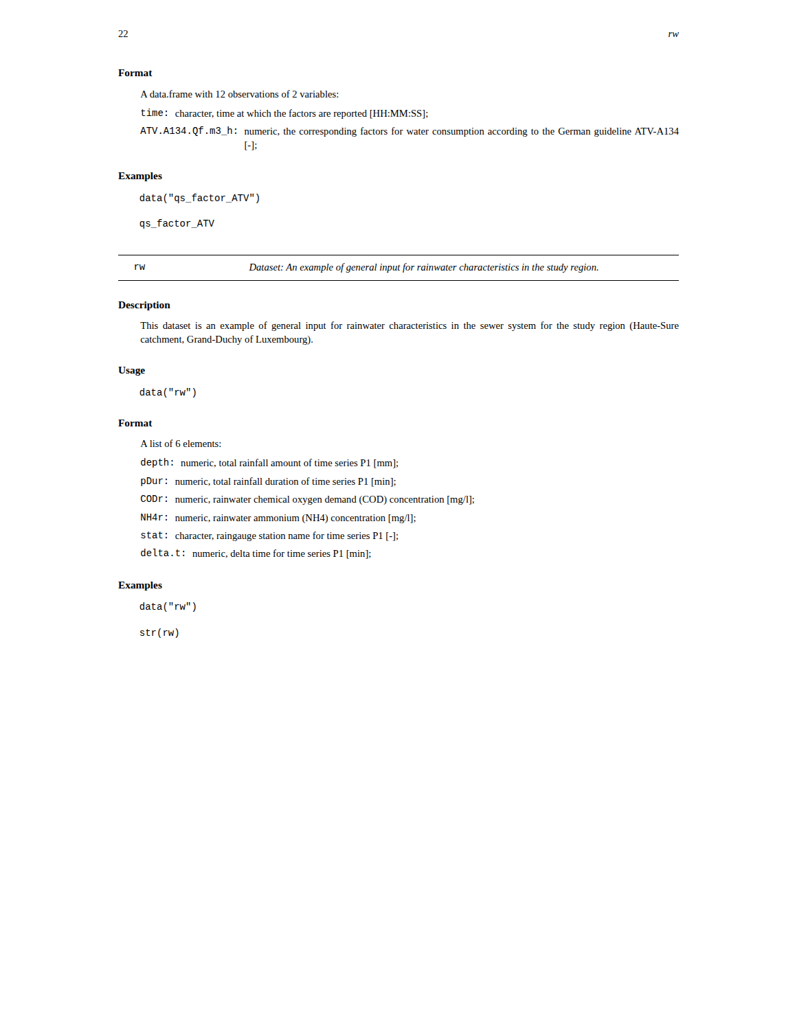22 rw
Format
A data.frame with 12 observations of 2 variables:
time:
character, time at which the factors are reported [HH:MM:SS];
ATV.A134.Qf.m3_h:
numeric, the corresponding factors for water consumption according to the German guideline ATV-A134 [-];
Examples
data("qs_factor_ATV") qs_factor_ATV
rw Dataset: An example of general input for rainwater characteristics in the study region.
Description
This dataset is an example of general input for rainwater characteristics in the sewer system for the study region (Haute-Sure catchment, Grand-Duchy of Luxembourg).
Usage
data("rw")
Format
A list of 6 elements:
depth:
numeric, total rainfall amount of time series P1 [mm];
pDur:
numeric, total rainfall duration of time series P1 [min];
CODr:
numeric, rainwater chemical oxygen demand (COD) concentration [mg/l];
NH4r:
numeric, rainwater ammonium (NH4) concentration [mg/l];
stat:
character, raingauge station name for time series P1 [-];
delta.t:
numeric, delta time for time series P1 [min];
Examples
data("rw") str(rw)